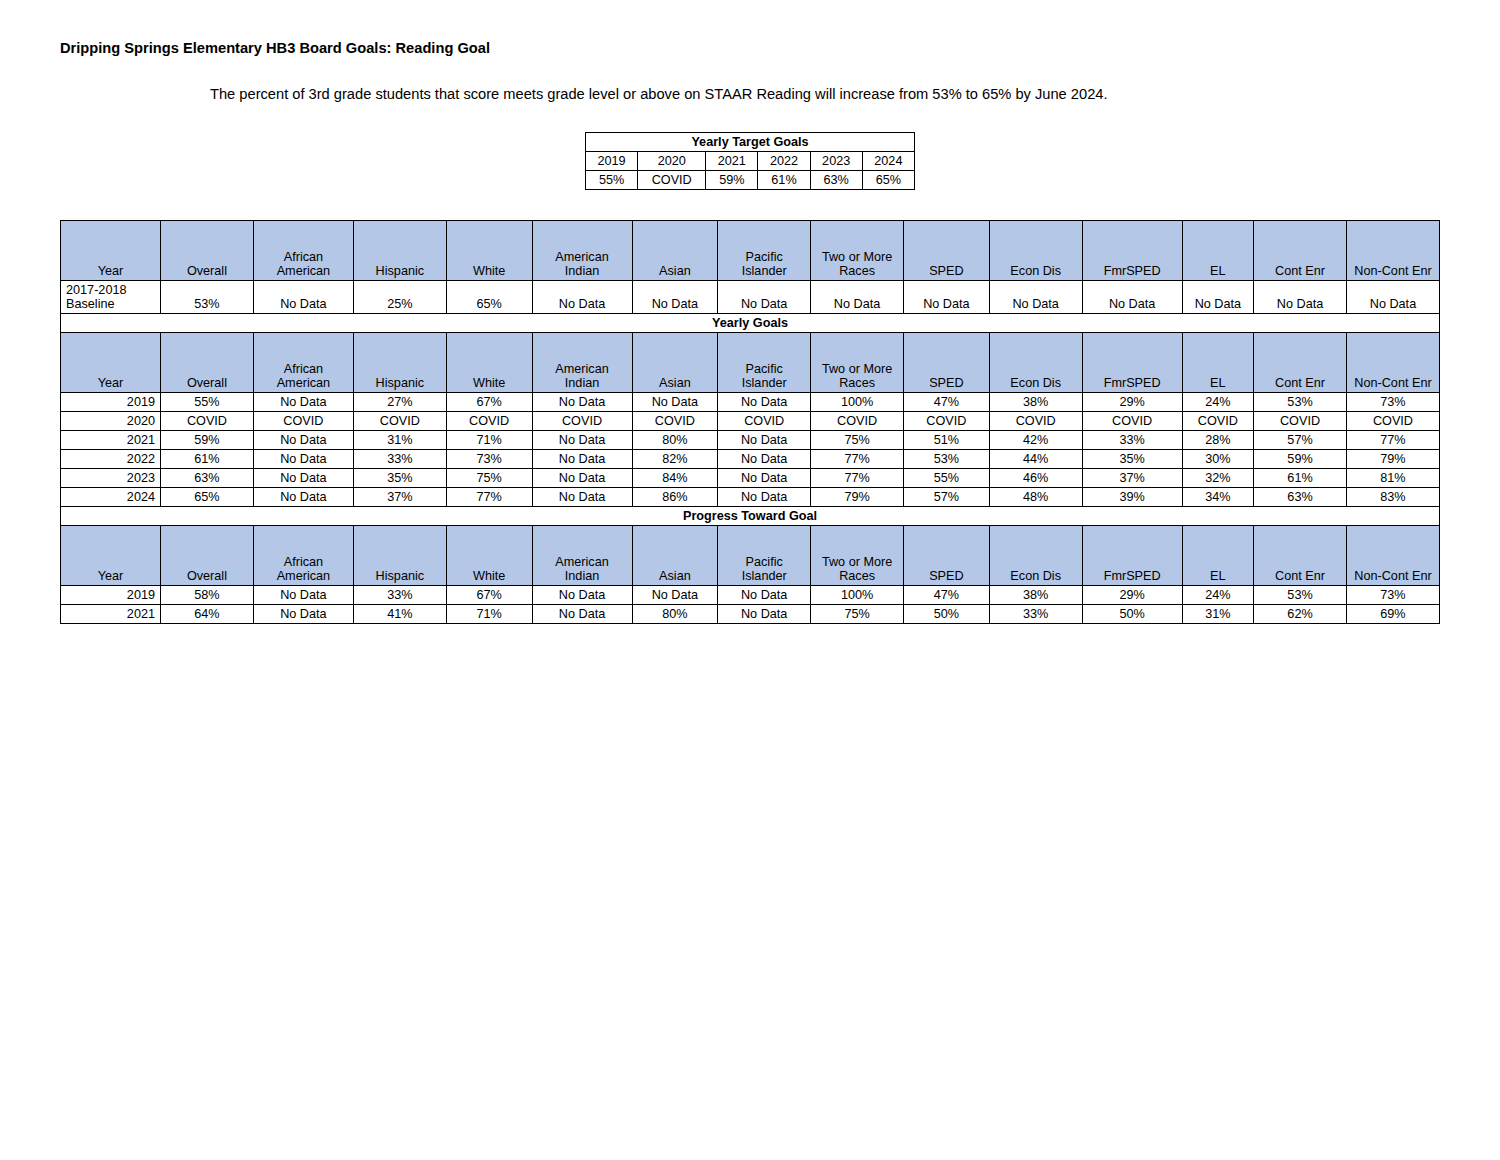Dripping Springs Elementary HB3 Board Goals: Reading Goal
The percent of 3rd grade students that score meets grade level or above on STAAR Reading will increase from 53% to 65% by June 2024.
| Yearly Target Goals |
| 2019 | 2020 | 2021 | 2022 | 2023 | 2024 |
| 55% | COVID | 59% | 61% | 63% | 65% |
| Year | Overall | African American | Hispanic | White | American Indian | Asian | Pacific Islander | Two or More Races | SPED | Econ Dis | FmrSPED | EL | Cont Enr | Non-Cont Enr |
| --- | --- | --- | --- | --- | --- | --- | --- | --- | --- | --- | --- | --- | --- | --- |
| 2017-2018 Baseline | 53% | No Data | 25% | 65% | No Data | No Data | No Data | No Data | No Data | No Data | No Data | No Data | No Data | No Data |
| Yearly Goals |
| Year | Overall | African American | Hispanic | White | American Indian | Asian | Pacific Islander | Two or More Races | SPED | Econ Dis | FmrSPED | EL | Cont Enr | Non-Cont Enr |
| 2019 | 55% | No Data | 27% | 67% | No Data | No Data | No Data | 100% | 47% | 38% | 29% | 24% | 53% | 73% |
| 2020 | COVID | COVID | COVID | COVID | COVID | COVID | COVID | COVID | COVID | COVID | COVID | COVID | COVID | COVID |
| 2021 | 59% | No Data | 31% | 71% | No Data | 80% | No Data | 75% | 51% | 42% | 33% | 28% | 57% | 77% |
| 2022 | 61% | No Data | 33% | 73% | No Data | 82% | No Data | 77% | 53% | 44% | 35% | 30% | 59% | 79% |
| 2023 | 63% | No Data | 35% | 75% | No Data | 84% | No Data | 77% | 55% | 46% | 37% | 32% | 61% | 81% |
| 2024 | 65% | No Data | 37% | 77% | No Data | 86% | No Data | 79% | 57% | 48% | 39% | 34% | 63% | 83% |
| Progress Toward Goal |
| Year | Overall | African American | Hispanic | White | American Indian | Asian | Pacific Islander | Two or More Races | SPED | Econ Dis | FmrSPED | EL | Cont Enr | Non-Cont Enr |
| 2019 | 58% | No Data | 33% | 67% | No Data | No Data | No Data | 100% | 47% | 38% | 29% | 24% | 53% | 73% |
| 2021 | 64% | No Data | 41% | 71% | No Data | 80% | No Data | 75% | 50% | 33% | 50% | 31% | 62% | 69% |